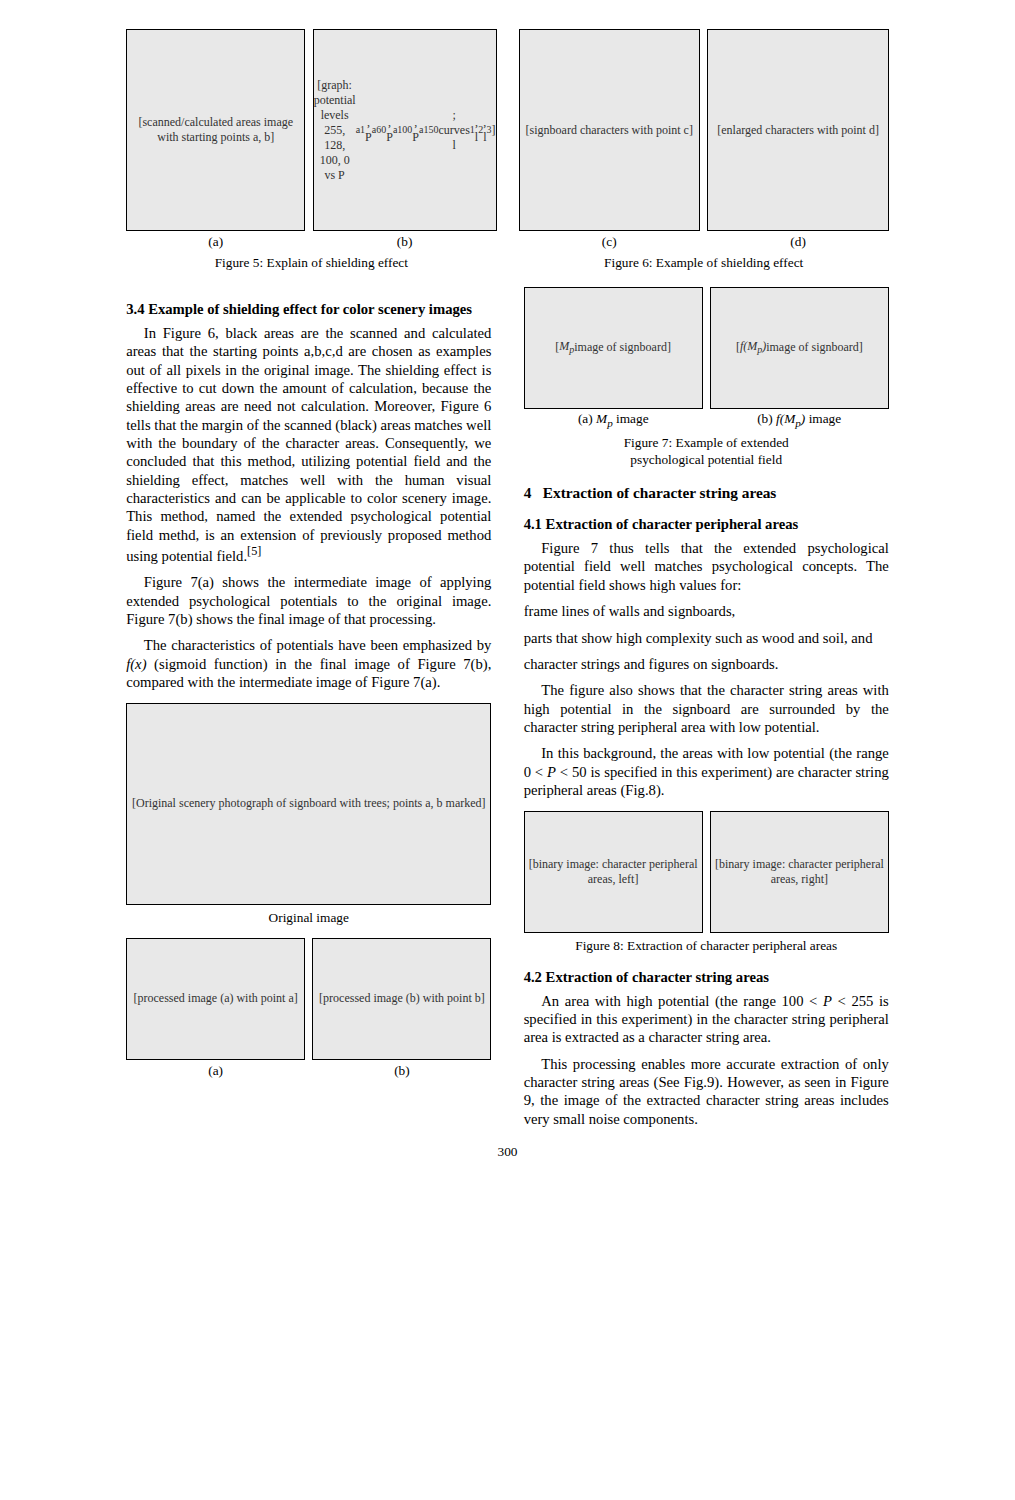[scanned/calculated areas image with starting points a, b]
(a)
[graph: potential levels 255, 128, 100, 0 vs Pa1, Pa60, Pa100, Pa150; curves l1, l2, l3]
(b)
Figure 5: Explain of shielding effect
[signboard characters with point c]
(c)
[enlarged characters with point d]
(d)
Figure 6: Example of shielding effect
3.4 Example of shielding effect for color scenery images
In Figure 6, black areas are the scanned and calculated areas that the starting points a,b,c,d are chosen as examples out of all pixels in the original image. The shielding effect is effective to cut down the amount of calculation, because the shielding areas are need not calculation. Moreover, Figure 6 tells that the margin of the scanned (black) areas matches well with the boundary of the character areas. Consequently, we concluded that this method, utilizing potential field and the shielding effect, matches well with the human visual characteristics and can be applicable to color scenery image. This method, named the extended psychological potential field methd, is an extension of previously proposed method using potential field.[5]
Figure 7(a) shows the intermediate image of applying extended psychological potentials to the original image. Figure 7(b) shows the final image of that processing.
The characteristics of potentials have been emphasized by f(x) (sigmoid function) in the final image of Figure 7(b), compared with the intermediate image of Figure 7(a).
[Original scenery photograph of signboard with trees; points a, b marked]
Original image
[processed image (a) with point a]
(a)
[processed image (b) with point b]
(b)
[Mp image of signboard]
[f(Mp) image of signboard]
(a) Mp image (b) f(Mp) image
Figure 7: Example of extended
psychological potential field
4 Extraction of character string areas
4.1 Extraction of character peripheral areas
Figure 7 thus tells that the extended psychological potential field well matches psychological concepts. The potential field shows high values for:
frame lines of walls and signboards,
parts that show high complexity such as wood and soil, and
character strings and figures on signboards.
The figure also shows that the character string areas with high potential in the signboard are surrounded by the character string peripheral area with low potential.
In this background, the areas with low potential (the range 0 < P < 50 is specified in this experiment) are character string peripheral areas (Fig.8).
[binary image: character peripheral areas, left]
[binary image: character peripheral areas, right]
Figure 8: Extraction of character peripheral areas
4.2 Extraction of character string areas
An area with high potential (the range 100 < P < 255 is specified in this experiment) in the character string peripheral area is extracted as a character string area.
This processing enables more accurate extraction of only character string areas (See Fig.9). However, as seen in Figure 9, the image of the extracted character string areas includes very small noise components.
300